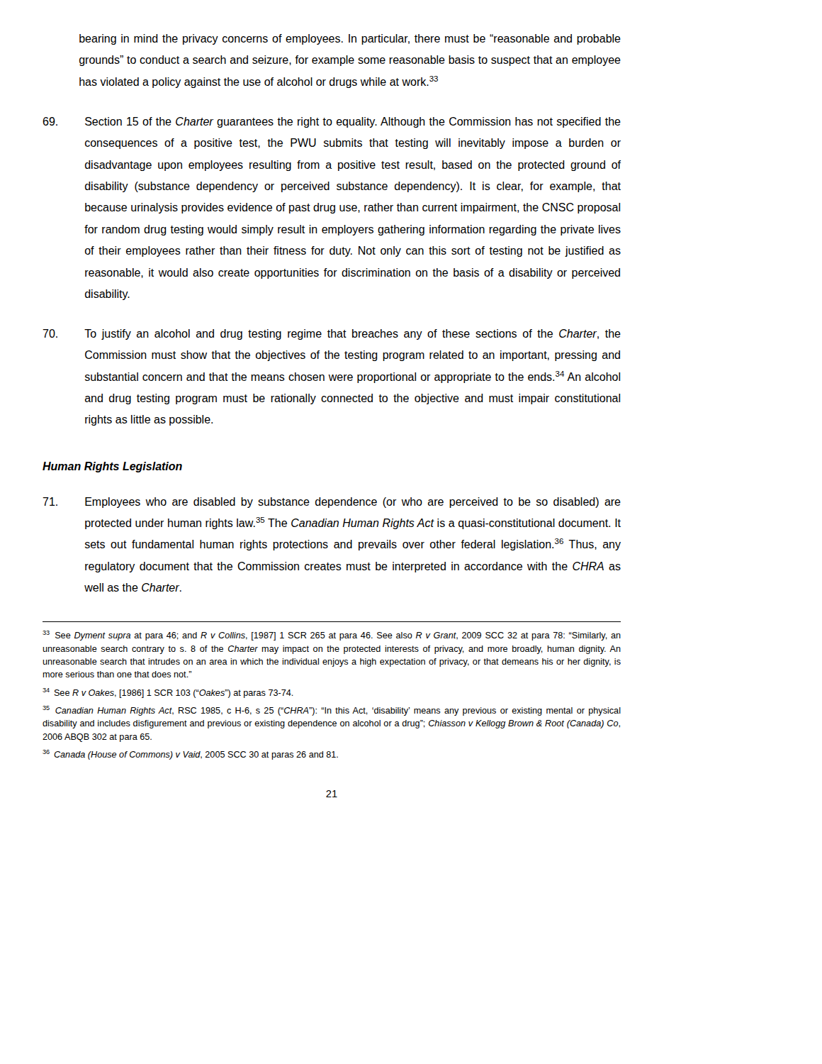bearing in mind the privacy concerns of employees. In particular, there must be “reasonable and probable grounds” to conduct a search and seizure, for example some reasonable basis to suspect that an employee has violated a policy against the use of alcohol or drugs while at work.33
69.
Section 15 of the Charter guarantees the right to equality. Although the Commission has not specified the consequences of a positive test, the PWU submits that testing will inevitably impose a burden or disadvantage upon employees resulting from a positive test result, based on the protected ground of disability (substance dependency or perceived substance dependency). It is clear, for example, that because urinalysis provides evidence of past drug use, rather than current impairment, the CNSC proposal for random drug testing would simply result in employers gathering information regarding the private lives of their employees rather than their fitness for duty. Not only can this sort of testing not be justified as reasonable, it would also create opportunities for discrimination on the basis of a disability or perceived disability.
70.
To justify an alcohol and drug testing regime that breaches any of these sections of the Charter, the Commission must show that the objectives of the testing program related to an important, pressing and substantial concern and that the means chosen were proportional or appropriate to the ends.34 An alcohol and drug testing program must be rationally connected to the objective and must impair constitutional rights as little as possible.
Human Rights Legislation
71.
Employees who are disabled by substance dependence (or who are perceived to be so disabled) are protected under human rights law.35 The Canadian Human Rights Act is a quasi-constitutional document. It sets out fundamental human rights protections and prevails over other federal legislation.36 Thus, any regulatory document that the Commission creates must be interpreted in accordance with the CHRA as well as the Charter.
33 See Dyment supra at para 46; and R v Collins, [1987] 1 SCR 265 at para 46. See also R v Grant, 2009 SCC 32 at para 78: “Similarly, an unreasonable search contrary to s. 8 of the Charter may impact on the protected interests of privacy, and more broadly, human dignity. An unreasonable search that intrudes on an area in which the individual enjoys a high expectation of privacy, or that demeans his or her dignity, is more serious than one that does not.”
34 See R v Oakes, [1986] 1 SCR 103 (“Oakes”) at paras 73-74.
35 Canadian Human Rights Act, RSC 1985, c H-6, s 25 (“CHRA”): “In this Act, ‘disability’ means any previous or existing mental or physical disability and includes disfigurement and previous or existing dependence on alcohol or a drug”; Chiasson v Kellogg Brown & Root (Canada) Co, 2006 ABQB 302 at para 65.
36 Canada (House of Commons) v Vaid, 2005 SCC 30 at paras 26 and 81.
21